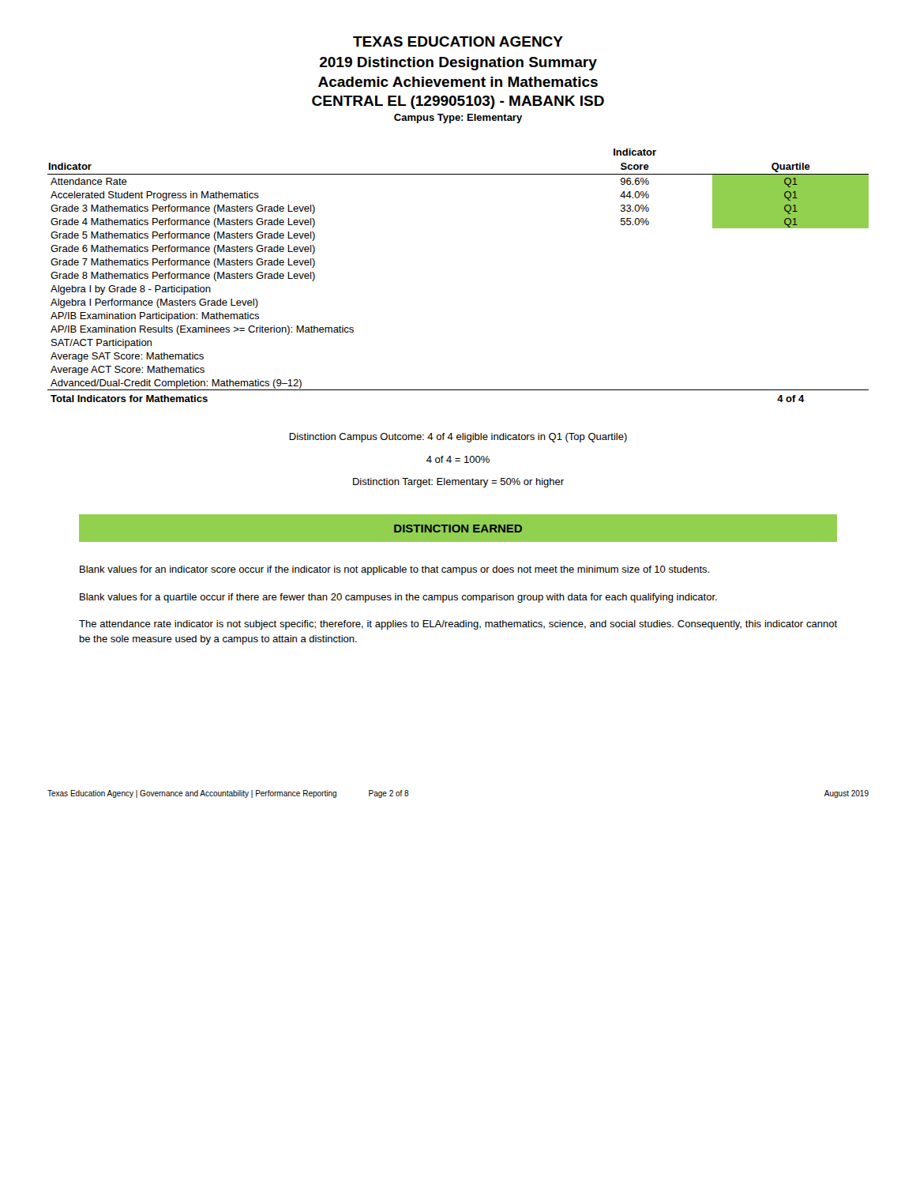TEXAS EDUCATION AGENCY
2019 Distinction Designation Summary
Academic Achievement in Mathematics
CENTRAL EL (129905103) - MABANK ISD
Campus Type: Elementary
| | Indicator | |
| --- | --- | --- |
| Indicator | Score | Quartile |
| Attendance Rate | 96.6% | Q1 |
| Accelerated Student Progress in Mathematics | 44.0% | Q1 |
| Grade 3 Mathematics Performance (Masters Grade Level) | 33.0% | Q1 |
| Grade 4 Mathematics Performance (Masters Grade Level) | 55.0% | Q1 |
| Grade 5 Mathematics Performance (Masters Grade Level) | | |
| Grade 6 Mathematics Performance (Masters Grade Level) | | |
| Grade 7 Mathematics Performance (Masters Grade Level) | | |
| Grade 8 Mathematics Performance (Masters Grade Level) | | |
| Algebra I by Grade 8 - Participation | | |
| Algebra I Performance (Masters Grade Level) | | |
| AP/IB Examination Participation: Mathematics | | |
| AP/IB Examination Results (Examinees >= Criterion): Mathematics | | |
| SAT/ACT Participation | | |
| Average SAT Score: Mathematics | | |
| Average ACT Score: Mathematics | | |
| Advanced/Dual-Credit Completion: Mathematics (9–12) | | |
| Total Indicators for Mathematics | | 4 of 4 |
Distinction Campus Outcome: 4 of 4 eligible indicators in Q1 (Top Quartile)
4 of 4 = 100%
Distinction Target: Elementary = 50% or higher
DISTINCTION EARNED
Blank values for an indicator score occur if the indicator is not applicable to that campus or does not meet the minimum size of 10 students.
Blank values for a quartile occur if there are fewer than 20 campuses in the campus comparison group with data for each qualifying indicator.
The attendance rate indicator is not subject specific; therefore, it applies to ELA/reading, mathematics, science, and social studies. Consequently, this indicator cannot be the sole measure used by a campus to attain a distinction.
Texas Education Agency | Governance and Accountability | Performance Reporting
Page 2 of 8
August 2019